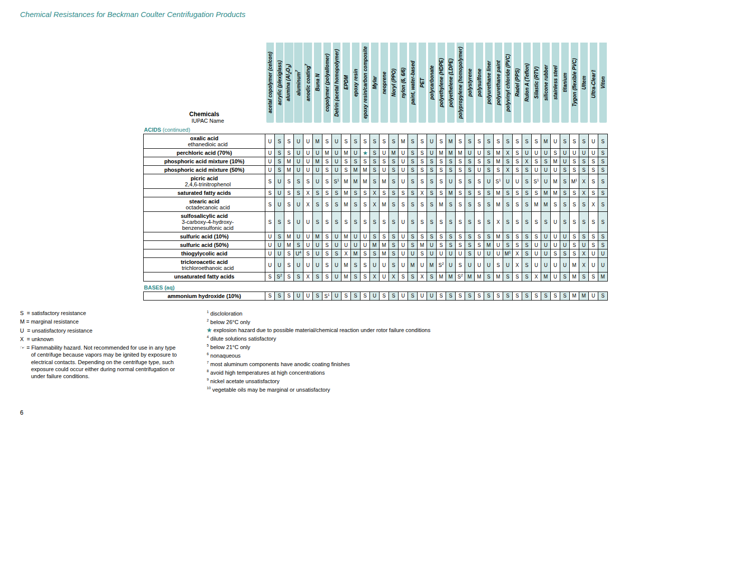Chemical Resistances for Beckman Coulter Centrifugation Products
| Chemicals IUPAC Name | acetal copolymer (celcon) | acrylic (plexiglass) | alumina (Al 2 O 3 ) | aluminum 7 | anodic coating 7 | Buna N | copolymer (polyallomer) | Delrin (acetal homopolymer) | EPDM | epoxy resin | epoxy resin/carbon composite | Mylar | neoprene | Noryl (PPO) | nylon (6, 6/6) | paint, water-based | PET | polycarbonate | polyethylene (HDPE) | polyethelene (LDPE) | polypropylene (homopolymer) | polystyrene | polysulfone | polyurethane liner | polyurethane paint | polyvinyl chloride (PVC) | Radel (PPS) | Rulon A (Teflon) | Silastic (RTV) | silicone rubber | stainless steel | titanium | Tygon (flexible PVC) | Ultem | Ultra-Clear™ | Viton |
| --- | --- | --- | --- | --- | --- | --- | --- | --- | --- | --- | --- | --- | --- | --- | --- | --- | --- | --- | --- | --- | --- | --- | --- | --- | --- | --- | --- | --- | --- | --- | --- | --- | --- | --- | --- | --- |
| ACIDS (continued) |
| oxalic acid ethanedioic acid | U | S | S | U | U | M | S | U | S | S | S | S | S | S | M | S | S | U | S | M | S | S | S | S | S | S | S | S | S | M | U | S | S | S | U | S |
| perchloric acid (70%) | U | S | S | U | U | U | M | U | M | U | ★ | S | U | M | U | S | S | U | M | M | M | U | U | S | M | X | S | U | U | U | S | U | U | U | U | S |
| phosphoric acid mixture (10%) | U | S | M | U | U | M | S | U | S | S | S | S | S | S | U | S | S | S | S | S | S | S | S | S | M | S | S | X | S | S | M | U | S | S | S | S |
| phosphoric acid mixture (50%) | U | S | M | U | U | U | S | U | S | M | M | S | U | S | U | S | S | S | S | S | S | S | U | S | S | X | S | S | U | U | U | S | S | S | S | S |
| picric acid 2,4,6-trinitrophenol | S | U | S | S | S | U | S | S 1 | M | M | M | S | M | S | U | S | S | S | S | U | S | S | S | U | S 1 | U | U | S | S 1 | U | M | S | M 1 | X | S | S |
| saturated fatty acids | S | U | S | S | X | S | S | S | M | S | S | X | S | S | S | S | X | S | S | M | S | S | S | S | M | S | S | S | S | M | M | S | S | X | S | S |
| stearic acid octadecanoic acid | S | U | S | U | X | S | S | S | M | S | S | X | M | S | S | S | S | S | M | S | S | S | S | S | M | S | S | S | M | M | S | S | S | S | X | S |
| sulfosalicylic acid 3-carboxy-4-hydroxy- benzenesulfonic acid | S | S | S | U | U | S | S | S | S | S | S | S | S | S | U | S | S | S | S | S | S | S | S | S | X | S | S | S | S | S | U | S | S | S | S | S |
| sulfuric acid (10%) | U | S | M | U | U | M | S | U | M | U | U | S | S | S | U | S | S | S | S | S | S | S | S | S | M | S | S | S | S | U | U | U | S | S | S | S |
| sulfuric acid (50%) | U | U | M | S | U | U | S | U | U | U | U | M | M | S | U | S | M | U | S | S | S | S | S | M | U | S | S | S | U | U | U | U | S | U | S | S |
| thiogylycolic acid | U | U | S | U 4 | S | U | S | S | X | M | S | S | M | S | U | U | S | U | U | U | U | S | U | U | U | M 1 | X | S | U | U | S | S | S | X | U | U |
| tricloroacetic acid trichloroethanoic acid | U | U | S | U | U | U | S | U | M | S | S | U | U | S | U | M | U | M | S 2 | U | S | U | U | U | S | U | X | S | U | U | U | U | M | X | U | U |
| unsaturated fatty acids | S | S 2 | S | S | X | S | S | U | M | S | S | X | U | X | S | S | X | S | M | M | S 2 | M | M | S | M | S | S | S | X | M | U | S | M | S | S | M |
| BASES (aq) |
| ammonium hydroxide (10%) | S | S | S | U | U | S | S 1 | U | S | S | S | U | S | S | U | S | U | U | S | S | S | S | S | S | S | S | S | S | S | S | S | S | M | M | U | S |
S = satisfactory resistance
M = marginal resistance
U = unsatisfactory resistance
X = unknown
☞ = Flammability hazard. Not recommended for use in any type of centrifuge because vapors may be ignited by exposure to electrical contacts. Depending on the centrifuge type, such exposure could occur either during normal centrifugation or under failure conditions.
1 discloloration
2 below 26°C only
★ explosion hazard due to possible material/chemical reaction under rotor failure conditions
4 dilute solutions satisfactory
5 below 21°C only
6 nonaqueous
7 most aluminum components have anodic coating finishes
8 avoid high temperatures at high concentrations
9 nickel acetate unsatisfactory
10 vegetable oils may be marginal or unsatisfactory
6